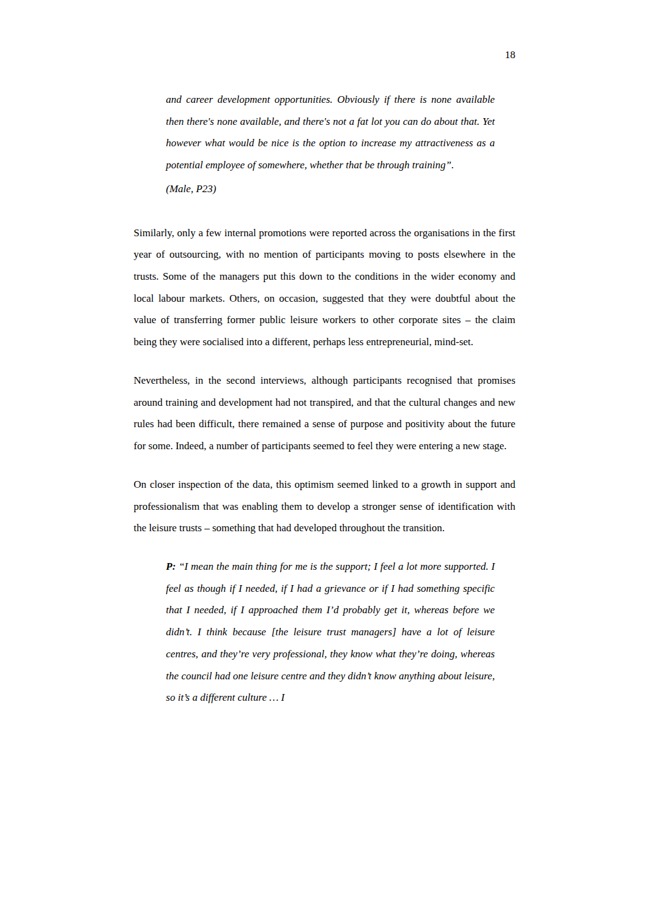18
and career development opportunities. Obviously if there is none available then there's none available, and there's not a fat lot you can do about that. Yet however what would be nice is the option to increase my attractiveness as a potential employee of somewhere, whether that be through training”.
(Male, P23)
Similarly, only a few internal promotions were reported across the organisations in the first year of outsourcing, with no mention of participants moving to posts elsewhere in the trusts. Some of the managers put this down to the conditions in the wider economy and local labour markets. Others, on occasion, suggested that they were doubtful about the value of transferring former public leisure workers to other corporate sites – the claim being they were socialised into a different, perhaps less entrepreneurial, mind-set.
Nevertheless, in the second interviews, although participants recognised that promises around training and development had not transpired, and that the cultural changes and new rules had been difficult, there remained a sense of purpose and positivity about the future for some. Indeed, a number of participants seemed to feel they were entering a new stage.
On closer inspection of the data, this optimism seemed linked to a growth in support and professionalism that was enabling them to develop a stronger sense of identification with the leisure trusts – something that had developed throughout the transition.
P: “I mean the main thing for me is the support; I feel a lot more supported. I feel as though if I needed, if I had a grievance or if I had something specific that I needed, if I approached them I’d probably get it, whereas before we didn’t. I think because [the leisure trust managers] have a lot of leisure centres, and they’re very professional, they know what they’re doing, whereas the council had one leisure centre and they didn’t know anything about leisure, so it’s a different culture … I